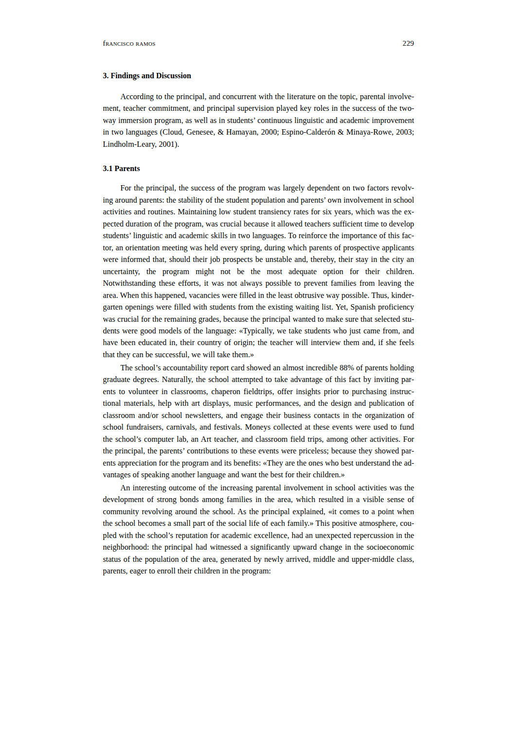Francisco Ramos 229
3. Findings and Discussion
According to the principal, and concurrent with the literature on the topic, parental involvement, teacher commitment, and principal supervision played key roles in the success of the two-way immersion program, as well as in students’ continuous linguistic and academic improvement in two languages (Cloud, Genesee, & Hamayan, 2000; Espino-Calderón & Minaya-Rowe, 2003; Lindholm-Leary, 2001).
3.1 Parents
For the principal, the success of the program was largely dependent on two factors revolving around parents: the stability of the student population and parents’ own involvement in school activities and routines. Maintaining low student transiency rates for six years, which was the expected duration of the program, was crucial because it allowed teachers sufficient time to develop students’ linguistic and academic skills in two languages. To reinforce the importance of this factor, an orientation meeting was held every spring, during which parents of prospective applicants were informed that, should their job prospects be unstable and, thereby, their stay in the city an uncertainty, the program might not be the most adequate option for their children. Notwithstanding these efforts, it was not always possible to prevent families from leaving the area. When this happened, vacancies were filled in the least obtrusive way possible. Thus, kindergarten openings were filled with students from the existing waiting list. Yet, Spanish proficiency was crucial for the remaining grades, because the principal wanted to make sure that selected students were good models of the language: «Typically, we take students who just came from, and have been educated in, their country of origin; the teacher will interview them and, if she feels that they can be successful, we will take them.»
The school’s accountability report card showed an almost incredible 88% of parents holding graduate degrees. Naturally, the school attempted to take advantage of this fact by inviting parents to volunteer in classrooms, chaperon fieldtrips, offer insights prior to purchasing instructional materials, help with art displays, music performances, and the design and publication of classroom and/or school newsletters, and engage their business contacts in the organization of school fundraisers, carnivals, and festivals. Moneys collected at these events were used to fund the school’s computer lab, an Art teacher, and classroom field trips, among other activities. For the principal, the parents’ contributions to these events were priceless; because they showed parents appreciation for the program and its benefits: «They are the ones who best understand the advantages of speaking another language and want the best for their children.»
An interesting outcome of the increasing parental involvement in school activities was the development of strong bonds among families in the area, which resulted in a visible sense of community revolving around the school. As the principal explained, «it comes to a point when the school becomes a small part of the social life of each family.» This positive atmosphere, coupled with the school’s reputation for academic excellence, had an unexpected repercussion in the neighborhood: the principal had witnessed a significantly upward change in the socioeconomic status of the population of the area, generated by newly arrived, middle and upper-middle class, parents, eager to enroll their children in the program: